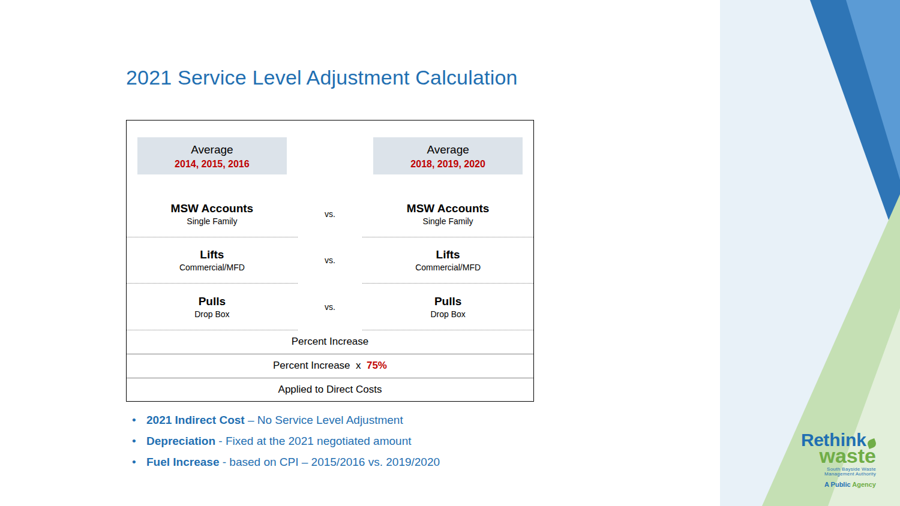2021 Service Level Adjustment Calculation
| Average 2014, 2015, 2016 | | Average 2018, 2019, 2020 |
| MSW Accounts Single Family | vs. | MSW Accounts Single Family |
| Lifts Commercial/MFD | vs. | Lifts Commercial/MFD |
| Pulls Drop Box | vs. | Pulls Drop Box |
| Percent Increase |
| Percent Increase x 75% |
| Applied to Direct Costs |
2021 Indirect Cost – No Service Level Adjustment
Depreciation - Fixed at the 2021 negotiated amount
Fuel Increase - based on CPI – 2015/2016 vs. 2019/2020
Re think
waste South Bayside Waste
Management Authority A Public Agency